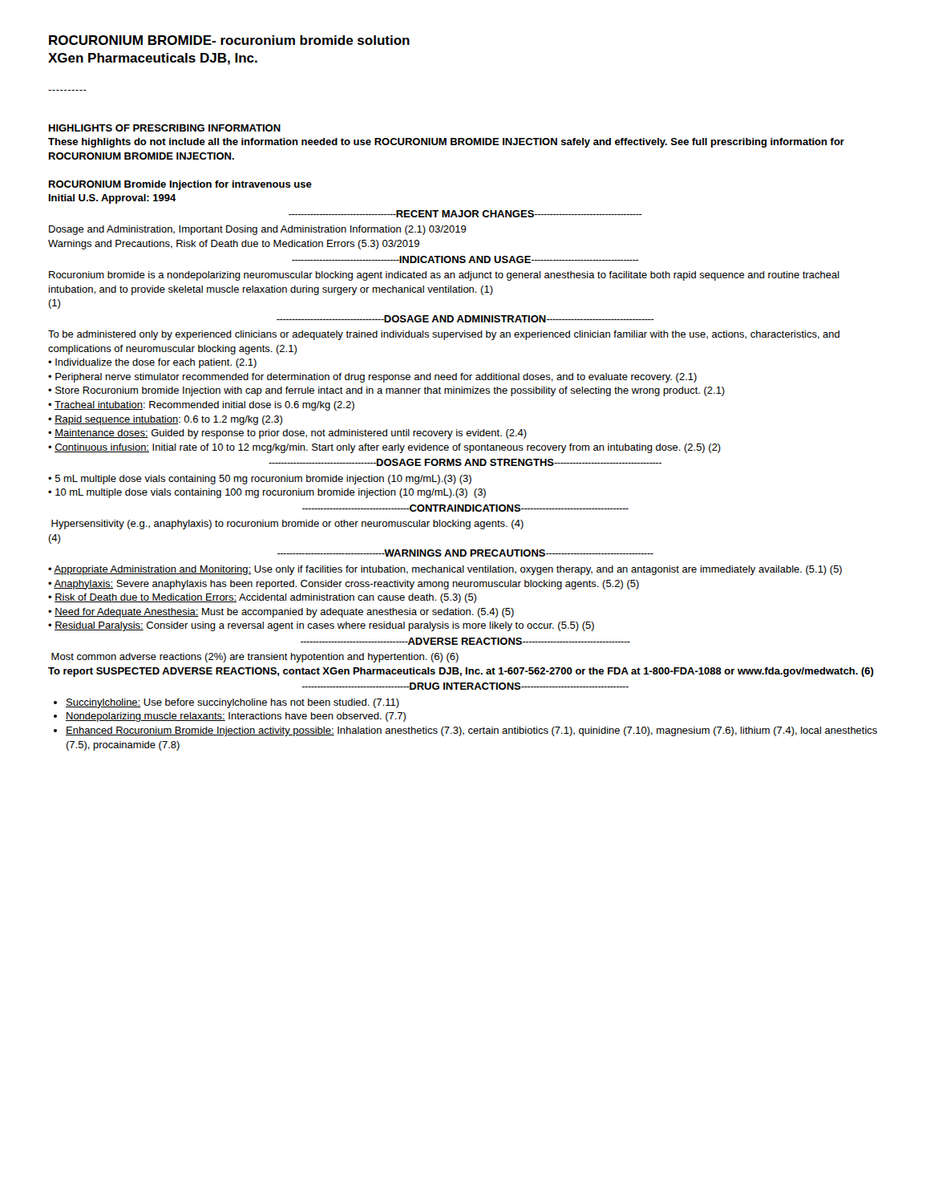ROCURONIUM BROMIDE- rocuronium bromide solution
XGen Pharmaceuticals DJB, Inc.
----------
HIGHLIGHTS OF PRESCRIBING INFORMATION
These highlights do not include all the information needed to use ROCURONIUM BROMIDE INJECTION safely and effectively. See full prescribing information for ROCURONIUM BROMIDE INJECTION.
ROCURONIUM Bromide Injection for intravenous use
Initial U.S. Approval: 1994
-----------------------------------RECENT MAJOR CHANGES-----------------------------------
Dosage and Administration, Important Dosing and Administration Information (2.1) 03/2019
Warnings and Precautions, Risk of Death due to Medication Errors (5.3) 03/2019
-----------------------------------INDICATIONS AND USAGE-----------------------------------
Rocuronium bromide is a nondepolarizing neuromuscular blocking agent indicated as an adjunct to general anesthesia to facilitate both rapid sequence and routine tracheal intubation, and to provide skeletal muscle relaxation during surgery or mechanical ventilation. (1)
(1)
-----------------------------------DOSAGE AND ADMINISTRATION-----------------------------------
To be administered only by experienced clinicians or adequately trained individuals supervised by an experienced clinician familiar with the use, actions, characteristics, and complications of neuromuscular blocking agents. (2.1)
• Individualize the dose for each patient. (2.1)
• Peripheral nerve stimulator recommended for determination of drug response and need for additional doses, and to evaluate recovery. (2.1)
• Store Rocuronium bromide Injection with cap and ferrule intact and in a manner that minimizes the possibility of selecting the wrong product. (2.1)
• Tracheal intubation: Recommended initial dose is 0.6 mg/kg (2.2)
• Rapid sequence intubation: 0.6 to 1.2 mg/kg (2.3)
• Maintenance doses: Guided by response to prior dose, not administered until recovery is evident. (2.4)
• Continuous infusion: Initial rate of 10 to 12 mcg/kg/min. Start only after early evidence of spontaneous recovery from an intubating dose. (2.5) (2)
-----------------------------------DOSAGE FORMS AND STRENGTHS-----------------------------------
• 5 mL multiple dose vials containing 50 mg rocuronium bromide injection (10 mg/mL).(3) (3)
• 10 mL multiple dose vials containing 100 mg rocuronium bromide injection (10 mg/mL).(3) (3)
-----------------------------------CONTRAINDICATIONS-----------------------------------
Hypersensitivity (e.g., anaphylaxis) to rocuronium bromide or other neuromuscular blocking agents. (4)
(4)
-----------------------------------WARNINGS AND PRECAUTIONS-----------------------------------
• Appropriate Administration and Monitoring: Use only if facilities for intubation, mechanical ventilation, oxygen therapy, and an antagonist are immediately available. (5.1) (5)
• Anaphylaxis: Severe anaphylaxis has been reported. Consider cross-reactivity among neuromuscular blocking agents. (5.2) (5)
• Risk of Death due to Medication Errors: Accidental administration can cause death. (5.3) (5)
• Need for Adequate Anesthesia: Must be accompanied by adequate anesthesia or sedation. (5.4) (5)
• Residual Paralysis: Consider using a reversal agent in cases where residual paralysis is more likely to occur. (5.5) (5)
-----------------------------------ADVERSE REACTIONS-----------------------------------
Most common adverse reactions (2%) are transient hypotention and hypertention. (6) (6)
To report SUSPECTED ADVERSE REACTIONS, contact XGen Pharmaceuticals DJB, Inc. at 1-607-562-2700 or the FDA at 1-800-FDA-1088 or www.fda.gov/medwatch. (6)
-----------------------------------DRUG INTERACTIONS-----------------------------------
Succinylcholine: Use before succinylcholine has not been studied. (7.11)
Nondepolarizing muscle relaxants: Interactions have been observed. (7.7)
Enhanced Rocuronium Bromide Injection activity possible: Inhalation anesthetics (7.3), certain antibiotics (7.1), quinidine (7.10), magnesium (7.6), lithium (7.4), local anesthetics (7.5), procainamide (7.8)